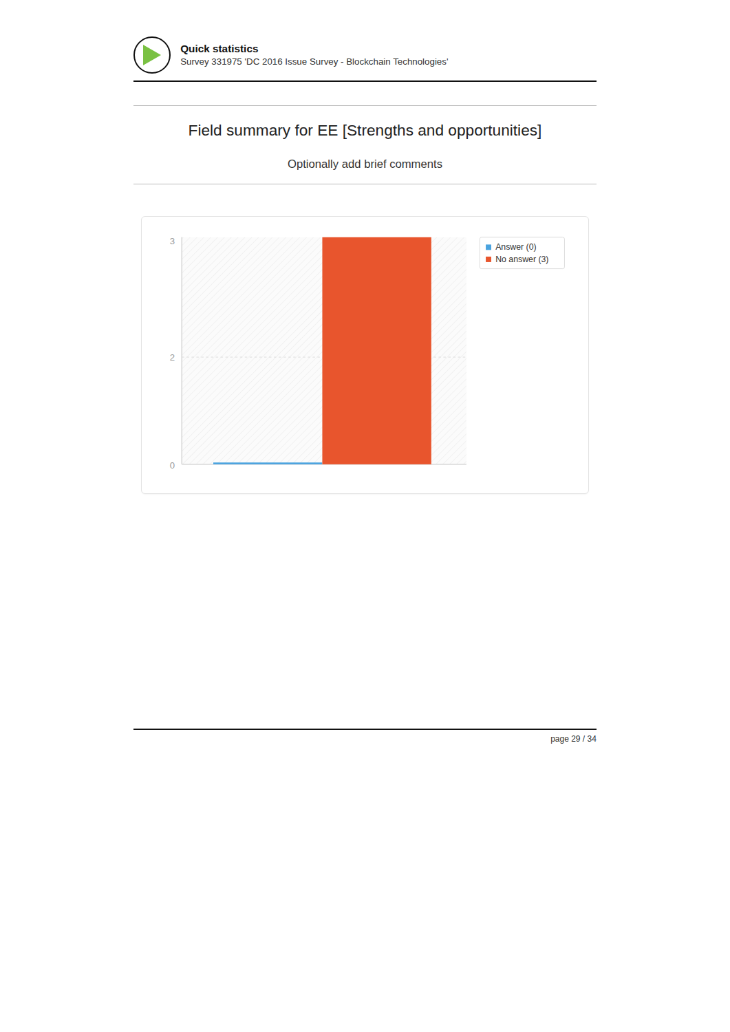Quick statistics
Survey 331975 'DC 2016 Issue Survey - Blockchain Technologies'
Field summary for EE [Strengths and opportunities]
Optionally add brief comments
3 2 0 Answer (0) No answer (3)
page 29 / 34